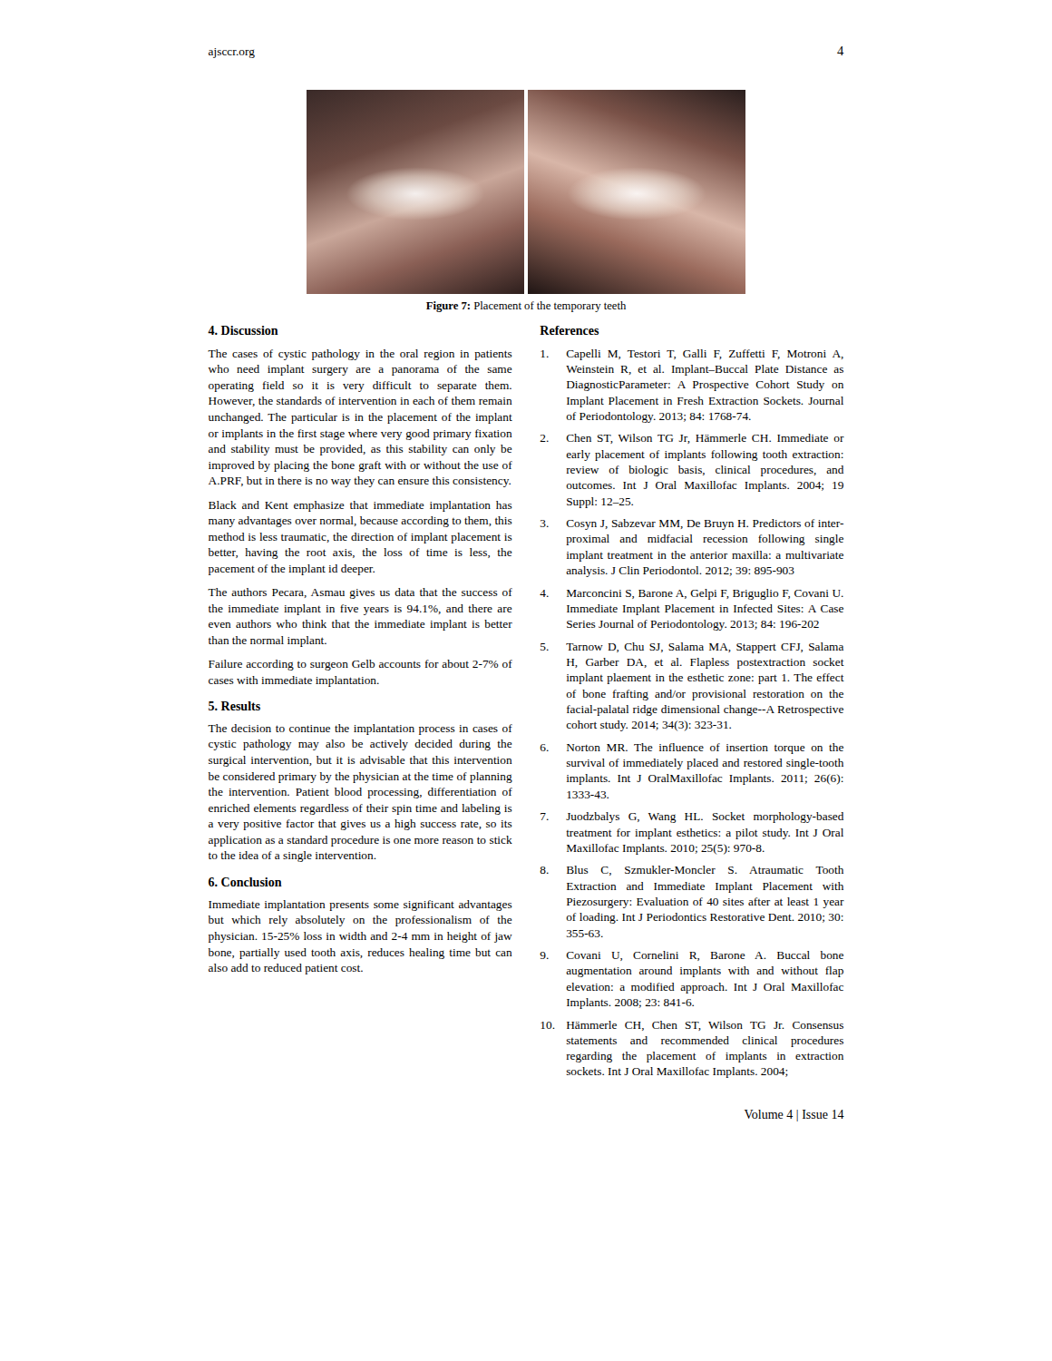ajsccr.org
4
Figure 7: Placement of the temporary teeth
4. Discussion
The cases of cystic pathology in the oral region in patients who need implant surgery are a panorama of the same operating field so it is very difficult to separate them. However, the standards of intervention in each of them remain unchanged. The particular is in the placement of the implant or implants in the first stage where very good primary fixation and stability must be provided, as this stability can only be improved by placing the bone graft with or without the use of A.PRF, but in there is no way they can ensure this consistency.
Black and Kent emphasize that immediate implantation has many advantages over normal, because according to them, this method is less traumatic, the direction of implant placement is better, having the root axis, the loss of time is less, the pacement of the implant id deeper.
The authors Pecara, Asmau gives us data that the success of the immediate implant in five years is 94.1%, and there are even authors who think that the immediate implant is better than the normal implant.
Failure according to surgeon Gelb accounts for about 2-7% of cases with immediate implantation.
5. Results
The decision to continue the implantation process in cases of cystic pathology may also be actively decided during the surgical intervention, but it is advisable that this intervention be considered primary by the physician at the time of planning the intervention. Patient blood processing, differentiation of enriched elements regardless of their spin time and labeling is a very positive factor that gives us a high success rate, so its application as a standard procedure is one more reason to stick to the idea of a single intervention.
6. Conclusion
Immediate implantation presents some significant advantages but which rely absolutely on the professionalism of the physician. 15-25% loss in width and 2-4 mm in height of jaw bone, partially used tooth axis, reduces healing time but can also add to reduced patient cost.
References
Capelli M, Testori T, Galli F, Zuffetti F, Motroni A, Weinstein R, et al. Implant–Buccal Plate Distance as DiagnosticParameter: A Prospective Cohort Study on Implant Placement in Fresh Extraction Sockets. Journal of Periodontology. 2013; 84: 1768-74.
Chen ST, Wilson TG Jr, Hämmerle CH. Immediate or early placement of implants following tooth extraction: review of biologic basis, clinical procedures, and outcomes. Int J Oral Maxillofac Implants. 2004; 19 Suppl: 12–25.
Cosyn J, Sabzevar MM, De Bruyn H. Predictors of inter-proximal and midfacial recession following single implant treatment in the anterior maxilla: a multivariate analysis. J Clin Periodontol. 2012; 39: 895-903
Marconcini S, Barone A, Gelpi F, Briguglio F, Covani U. Immediate Implant Placement in Infected Sites: A Case Series Journal of Periodontology. 2013; 84: 196-202
Tarnow D, Chu SJ, Salama MA, Stappert CFJ, Salama H, Garber DA, et al. Flapless postextraction socket implant plaement in the esthetic zone: part 1. The effect of bone frafting and/or provisional restoration on the facial-palatal ridge dimensional change--A Retrospective cohort study. 2014; 34(3): 323-31.
Norton MR. The influence of insertion torque on the survival of immediately placed and restored single-tooth implants. Int J OralMaxillofac Implants. 2011; 26(6): 1333-43.
Juodzbalys G, Wang HL. Socket morphology-based treatment for implant esthetics: a pilot study. Int J Oral Maxillofac Implants. 2010; 25(5): 970-8.
Blus C, Szmukler-Moncler S. Atraumatic Tooth Extraction and Immediate Implant Placement with Piezosurgery: Evaluation of 40 sites after at least 1 year of loading. Int J Periodontics Restorative Dent. 2010; 30: 355-63.
Covani U, Cornelini R, Barone A. Buccal bone augmentation around implants with and without flap elevation: a modified approach. Int J Oral Maxillofac Implants. 2008; 23: 841-6.
Hämmerle CH, Chen ST, Wilson TG Jr. Consensus statements and recommended clinical procedures regarding the placement of implants in extraction sockets. Int J Oral Maxillofac Implants. 2004;
Volume 4 | Issue 14